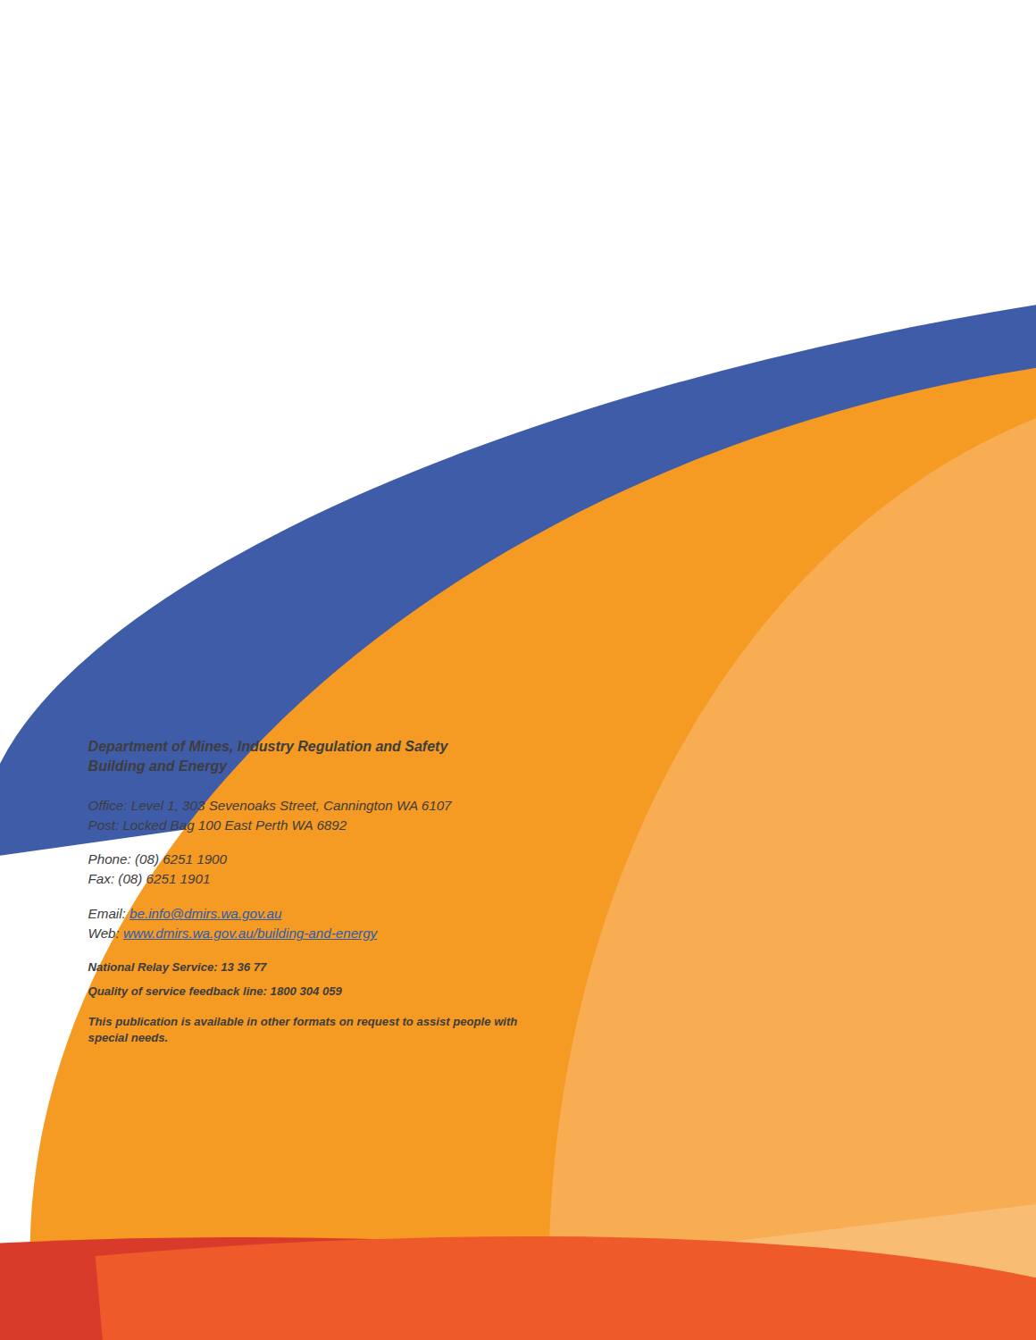Department of Mines, Industry Regulation and Safety
Building and Energy
Office: Level 1, 303 Sevenoaks Street, Cannington WA 6107
Post: Locked Bag 100 East Perth WA 6892
Phone: (08) 6251 1900
Fax: (08) 6251 1901
Email: be.info@dmirs.wa.gov.au
Web: www.dmirs.wa.gov.au/building-and-energy
National Relay Service: 13 36 77
Quality of service feedback line: 1800 304 059
This publication is available in other formats on request to assist people with special needs.